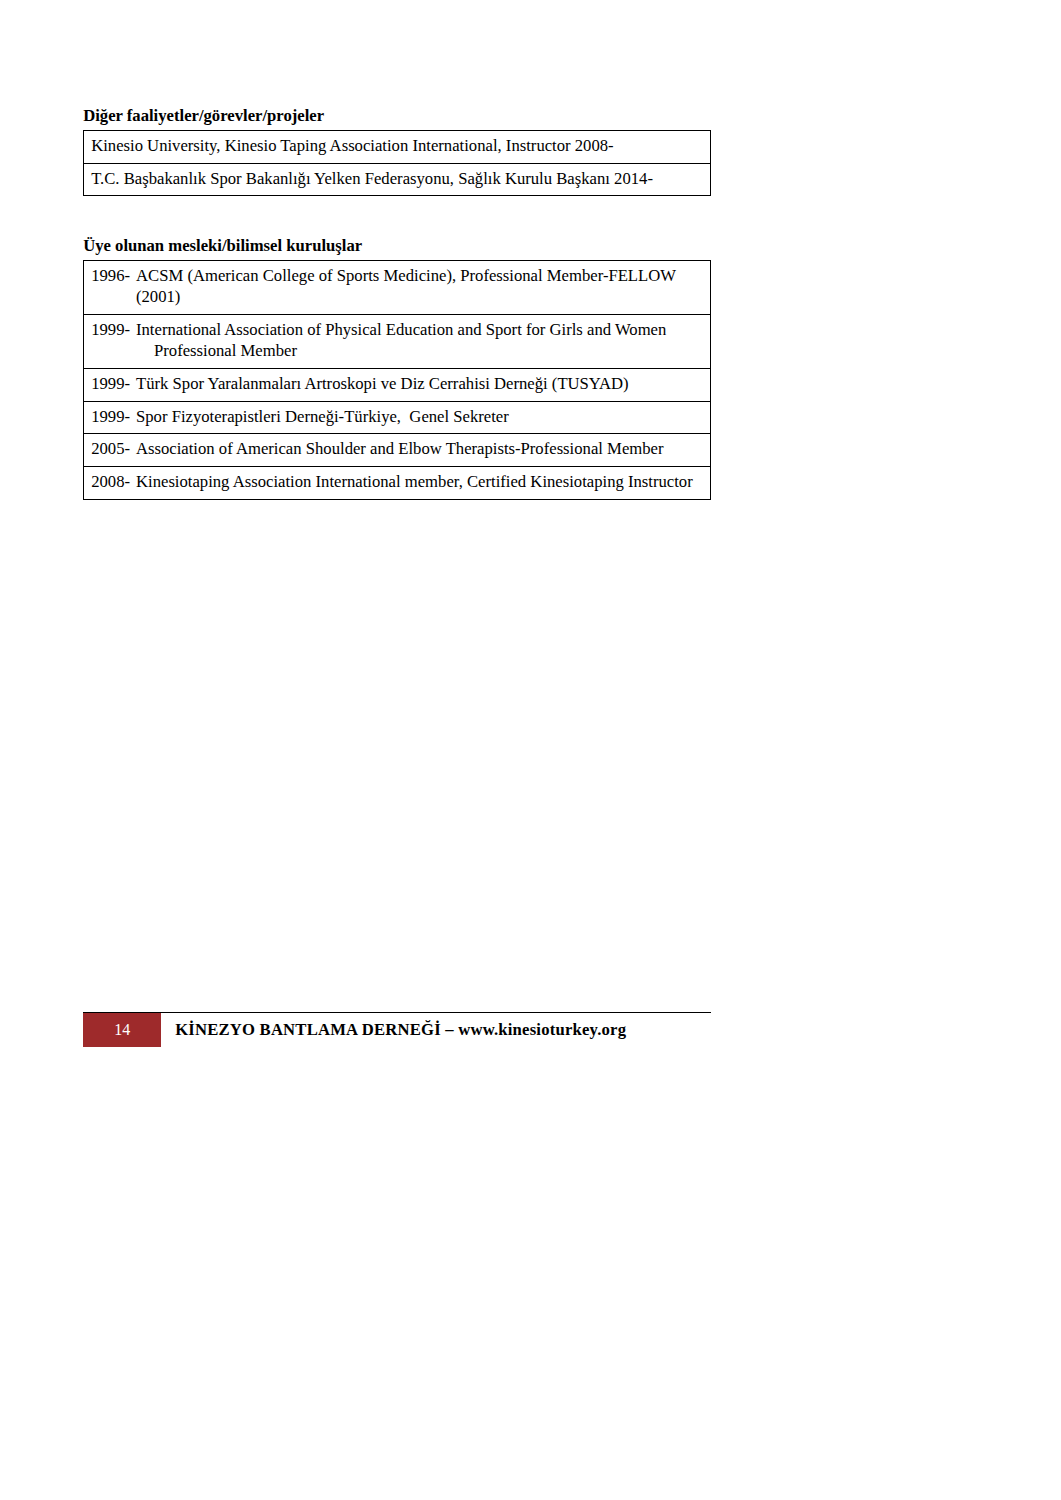Diğer faaliyetler/görevler/projeler
| Kinesio University, Kinesio Taping Association International, Instructor 2008- |
| T.C. Başbakanlık Spor Bakanlığı Yelken Federasyonu, Sağlık Kurulu Başkanı 2014- |
Üye olunan mesleki/bilimsel kuruluşlar
| 1996- | ACSM (American College of Sports Medicine), Professional Member-FELLOW (2001) |
| 1999- | International Association of Physical Education and Sport for Girls and Women Professional Member |
| 1999- | Türk Spor Yaralanmaları Artroskopi ve Diz Cerrahisi Derneği (TUSYAD) |
| 1999- | Spor Fizyoterapistleri Derneği-Türkiye, Genel Sekreter |
| 2005- | Association of American Shoulder and Elbow Therapists-Professional Member |
| 2008- | Kinesiotaping Association International member, Certified Kinesiotaping Instructor |
14
KİNEZYO BANTLAMA DERNEĞİ – www.kinesioturkey.org